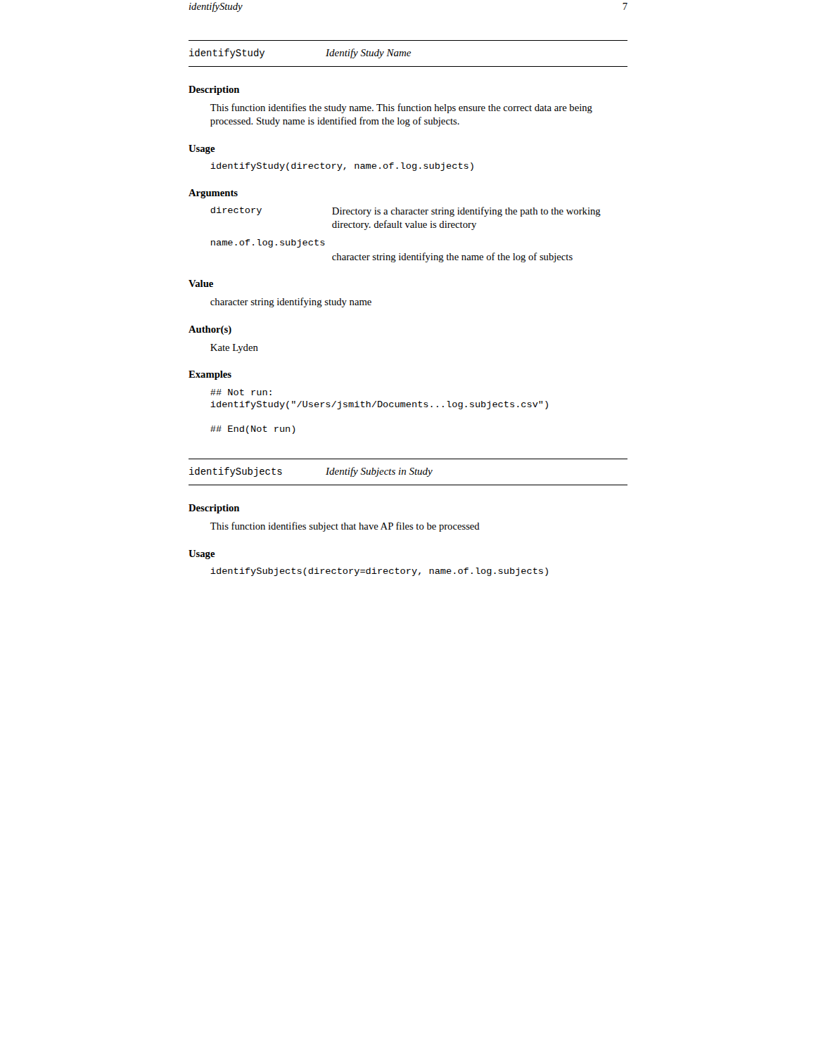identifyStudy 7
identifyStudy Identify Study Name
Description
This function identifies the study name. This function helps ensure the correct data are being processed. Study name is identified from the log of subjects.
Usage
identifyStudy(directory, name.of.log.subjects)
Arguments
directory
Directory is a character string identifying the path to the working directory. default value is directory
name.of.log.subjects
character string identifying the name of the log of subjects
Value
character string identifying study name
Author(s)
Kate Lyden
Examples
## Not run: 
identifyStudy("/Users/jsmith/Documents...log.subjects.csv")

## End(Not run)
identifySubjects Identify Subjects in Study
Description
This function identifies subject that have AP files to be processed
Usage
identifySubjects(directory=directory, name.of.log.subjects)